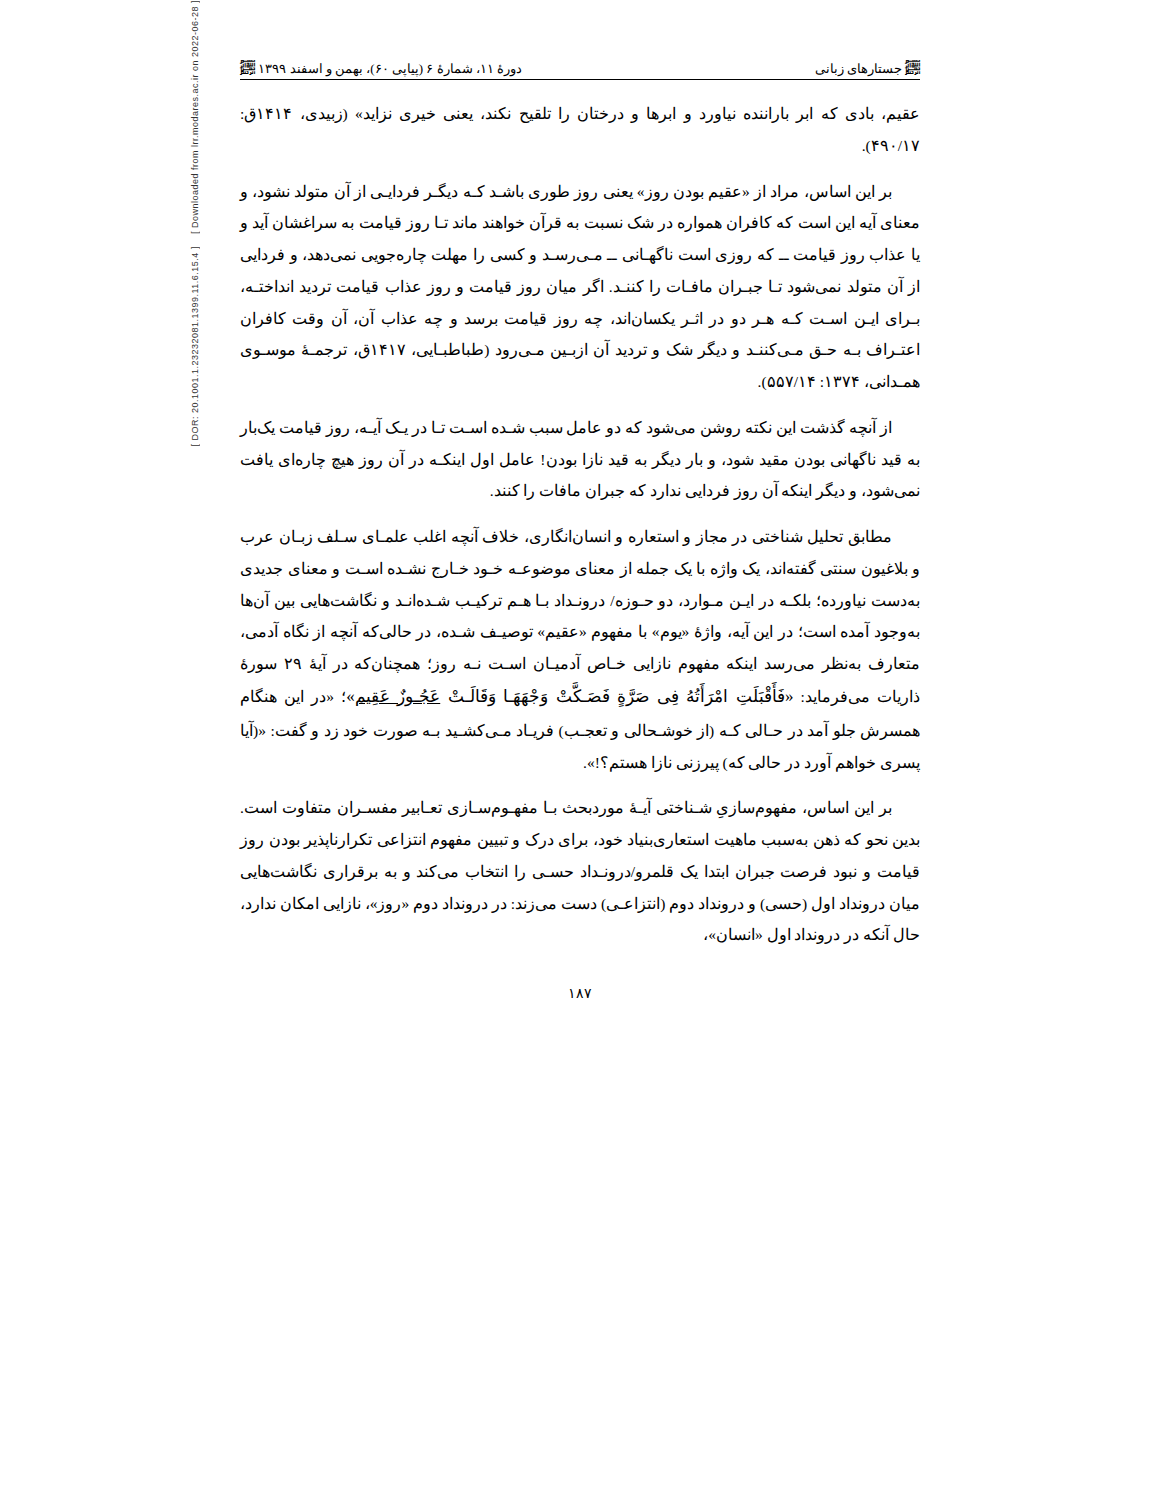[ DOR: 20.1001.1.23232081.1399.11.6.15.4 ] [ Downloaded from lrr.modares.ac.ir on 2022-06-28 ]
﷽ جستارهای زبانی
دورهٔ ۱۱، شمارهٔ ۶ (پیاپی ۶۰)، بهمن و اسفند ۱۳۹۹ ﷽
عقیم، بادی که ابر باراننده نیاورد و ابرها و درختان را تلقیح نکند، یعنی خیری نزاید» (زبیدی، ۱۴۱۴ق: ۴۹۰/۱۷).
بر این اساس، مراد از «عقیم بودن روز» یعنی روز طوری باشـد کـه دیگـر فردایـی از آن متولد نشود، و معنای آیه این است که کافران همواره در شک نسبت به قرآن خواهند ماند تـا روز قیامت به سراغشان آید و یا عذاب روز قیامت ــ که روزی است ناگهـانی ــ مـی‌رسـد و کسی را مهلت چاره‌جویی نمی‌دهد، و فردایی از آن متولد نمی‌شود تـا جبـران مافـات را کننـد. اگر میان روز قیامت و روز عذاب قیامت تردید انداختـه، بـرای ایـن اسـت کـه هـر دو در اثـر یکسان‌اند، چه روز قیامت برسد و چه عذاب آن، آن وقت کافران اعتـراف بـه حـق مـی‌کننـد و دیگر شک و تردید آن ازبـین مـی‌رود (طباطبـایی، ۱۴۱۷ق، ترجمـهٔ موسـوی همـدانی، ۱۳۷۴: ۵۵۷/۱۴).
از آنچه گذشت این نکته روشن می‌شود که دو عامل سبب شـده اسـت تـا در یـک آیـه، روز قیامت یک‌بار به قید ناگهانی بودن مقید شود، و بار دیگر به قید نازا بودن! عامل اول اینکـه در آن روز هیچ چاره‌ای یافت نمی‌شود، و دیگر اینکه آن روز فردایی ندارد که جبران مافات را کنند.
مطابق تحلیل شناختی در مجاز و استعاره و انسان‌انگاری، خلاف آنچه اغلب علمـای سـلف زبـان عرب و بلاغیون سنتی گفته‌اند، یک واژه با یک جمله از معنای موضوعـه خـود خـارج نشـده اسـت و معنای جدیدی به‌دست نیاورده؛ بلکـه در ایـن مـوارد، دو حـوزه/ درونـداد بـا هـم ترکیـب شـده‌انـد و نگاشت‌هایی بین آن‌ها به‌وجود آمده است؛ در این آیه، واژهٔ «یوم» با مفهوم «عقیم» توصیـف شـده، در حالی‌که آنچه از نگاه آدمی، متعارف به‌نظر می‌رسد اینکه مفهوم نازایی خـاص آدمیـان اسـت نـه روز؛ همچنان‌که در آیهٔ ۲۹ سورهٔ ذاریات می‌فرماید: «فَأَقْبَلَتِ امْرَأَتُهُ فِی صَرَّةٍ فَصَـکَّتْ وَجْهَهَـا وَقَالَـتْ عَجُـوزٌ عَقِیم»؛ «در این هنگام همسرش جلو آمد در حـالی کـه (از خوشـحالی و تعجـب) فریـاد مـی‌کشـید بـه صورت خود زد و گفت: «(آیا پسری خواهم آورد در حالی که) پیرزنی نازا هستم؟!».
بر این اساس، مفهوم‌سازیِ شـناختی آیـهٔ موردبحث بـا مفهـوم‌سـازی تعـابیر مفسـران متفاوت است. بدین نحو که ذهن به‌سبب ماهیت استعاری‌بنیاد خود، برای درک و تبیین مفهوم انتزاعی تکرارناپذیر بودن روز قیامت و نبود فرصت جبران ابتدا یک قلمرو/درونـداد حسـی را انتخاب می‌کند و به برقراری نگاشت‌هایی میان درونداد اول (حسی) و درونداد دوم (انتزاعـی) دست می‌زند: در درونداد دوم «روز»، نازایی امکان ندارد، حال آنکه در درونداد اول «انسان»،
۱۸۷